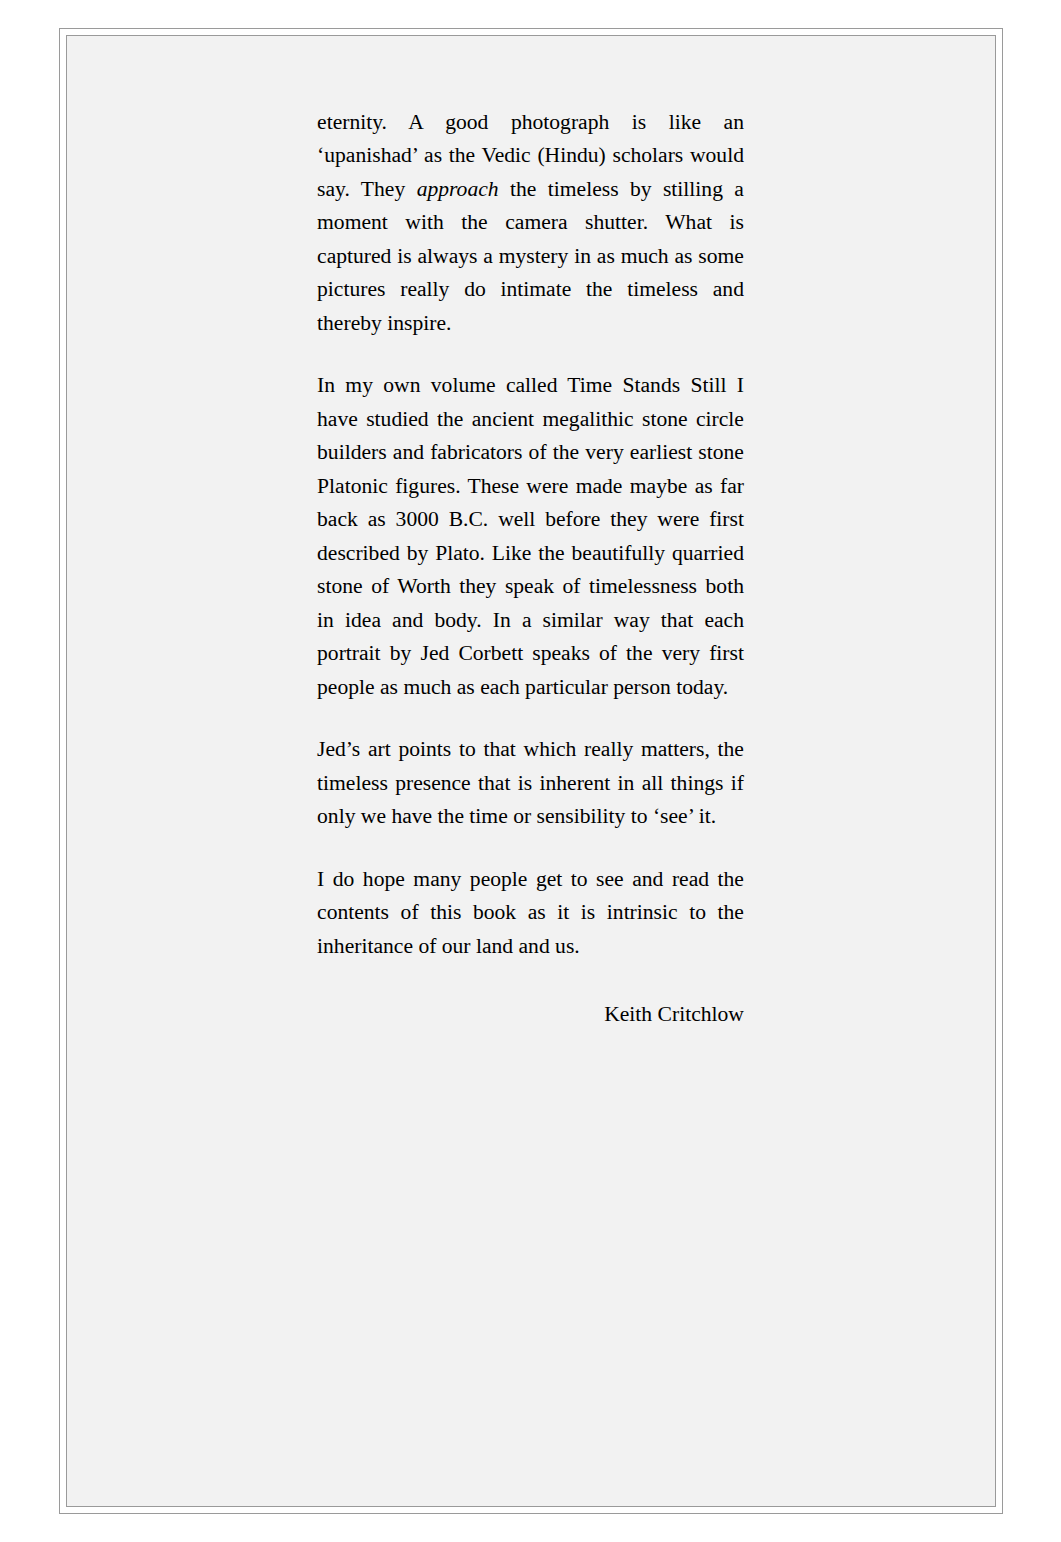eternity. A good photograph is like an ‘upanishad’ as the Vedic (Hindu) scholars would say. They approach the timeless by stilling a moment with the camera shutter. What is captured is always a mystery in as much as some pictures really do intimate the timeless and thereby inspire.
In my own volume called Time Stands Still I have studied the ancient megalithic stone circle builders and fabricators of the very earliest stone Platonic figures. These were made maybe as far back as 3000 B.C. well before they were first described by Plato. Like the beautifully quarried stone of Worth they speak of timelessness both in idea and body. In a similar way that each portrait by Jed Corbett speaks of the very first people as much as each particular person today.
Jed’s art points to that which really matters, the timeless presence that is inherent in all things if only we have the time or sensibility to ‘see’ it.
I do hope many people get to see and read the contents of this book as it is intrinsic to the inheritance of our land and us.
Keith Critchlow